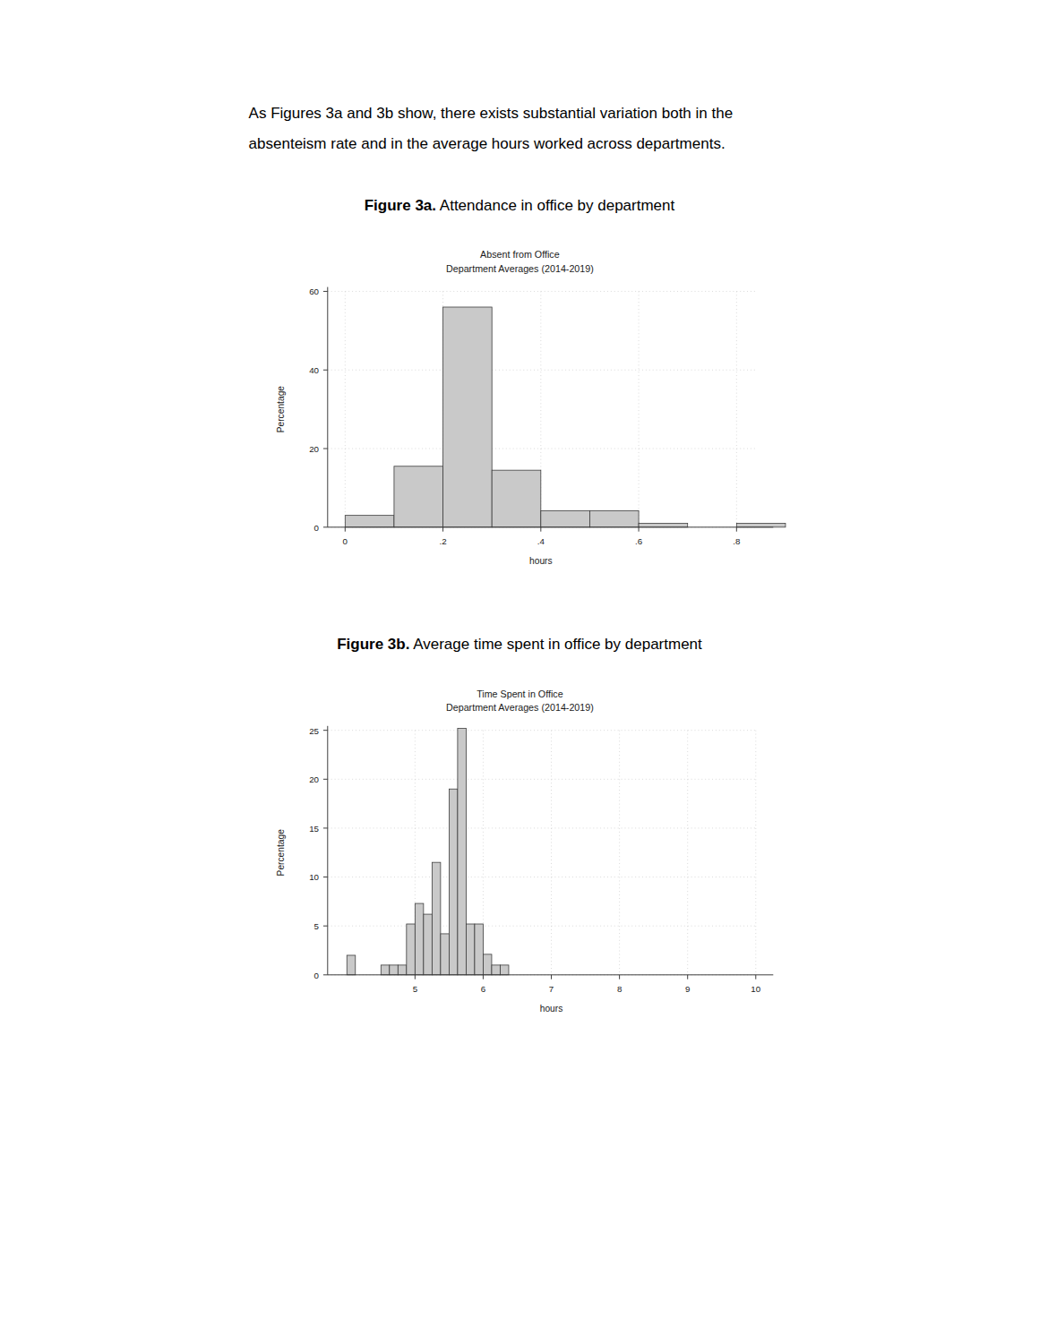As Figures 3a and 3b show, there exists substantial variation both in the absenteism rate and in the average hours worked across departments.
Figure 3a. Attendance in office by department
Absent from Office Department Averages (2014-2019) 0 20 40 60 0 .2 .4 .6 .8 hours Percentage
Figure 3b. Average time spent in office by department
Time Spent in Office Department Averages (2014-2019) Scale: x: 5 -> 190 px, 6 -> 268 px (78 px per unit; bin width 0.125 -> 9.75 px) y: 0% -> 340, 25% -> 60 (11.2 px per %) 0 5 10 15 20 25 5 6 7 8 9 10 hours Percentage